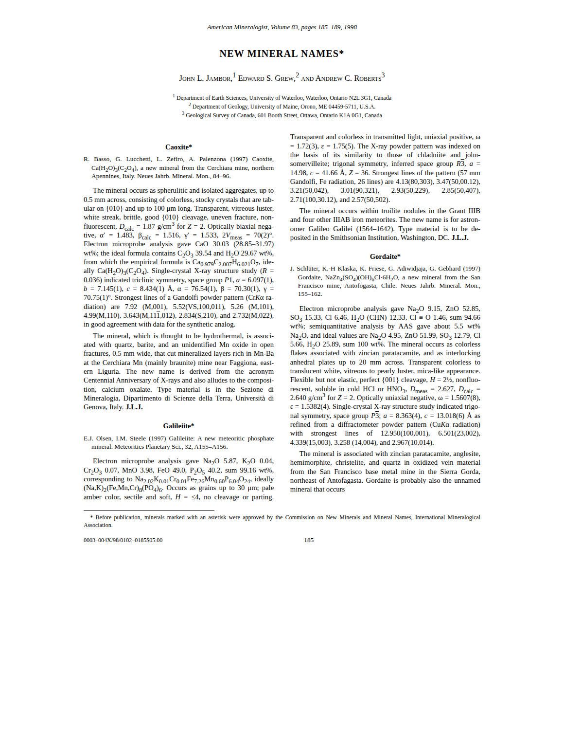American Mineralogist, Volume 83, pages 185–189, 1998
NEW MINERAL NAMES*
John L. Jambor,1 Edward S. Grew,2 and Andrew C. Roberts3
1 Department of Earth Sciences, University of Waterloo, Waterloo, Ontario N2L 3G1, Canada
2 Department of Geology, University of Maine, Orono, ME 04459-5711, U.S.A.
3 Geological Survey of Canada, 601 Booth Street, Ottawa, Ontario K1A 0G1, Canada
Caoxite*
R. Basso, G. Lucchetti, L. Zefiro, A. Palenzona (1997) Caoxite, Ca(H2O)3(C2O4), a new mineral from the Cerchiara mine, northern Apennines, Italy. Neues Jahrb. Mineral. Mon., 84–96.
The mineral occurs as spherulitic and isolated aggregates, up to 0.5 mm across, consisting of colorless, stocky crystals that are tabular on {010} and up to 100 μm long. Transparent, vitreous luster, white streak, brittle, good {010} cleavage, uneven fracture, nonfluorescent, Dcalc = 1.87 g/cm3 for Z = 2. Optically biaxial negative, α′ = 1.483, βcalc = 1.516, γ′ = 1.533, 2Vmeas = 70(2)°. Electron microprobe analysis gave CaO 30.03 (28.85–31.97) wt%; the ideal formula contains C2O3 39.54 and H2O 29.67 wt%, from which the empirical formula is Ca0.979C2.007H6.021O7, ideally Ca(H2O)3(C2O4). Single-crystal X-ray structure study (R = 0.036) indicated triclinic symmetry, space group P1, a = 6.097(1), b = 7.145(1), c = 8.434(1) Å, α = 76.54(1), β = 70.30(1), γ = 70.75(1)°. Strongest lines of a Gandolfi powder pattern (CrKα radiation) are 7.92 (M,001), 5.52(VS,100,011), 5.26 (M,101), 4.99(M,110), 3.643(M,111,012), 2.834(S,210), and 2.732(M,022), in good agreement with data for the synthetic analog.
The mineral, which is thought to be hydrothermal, is associated with quartz, barite, and an unidentified Mn oxide in open fractures, 0.5 mm wide, that cut mineralized layers rich in Mn-Ba at the Cerchiara Mn (mainly braunite) mine near Faggiona, eastern Liguria. The new name is derived from the acronym Centennial Anniversary of X-rays and also alludes to the composition, calcium oxalate. Type material is in the Sezione di Mineralogia, Dipartimento di Scienze della Terra, Università di Genova, Italy. J.L.J.
Galileiite*
E.J. Olsen, I.M. Steele (1997) Galileiite: A new meteoritic phosphate mineral. Meteoritics Planetary Sci., 32, A155–A156.
Electron microprobe analysis gave Na2O 5.87, K2O 0.04, Cr2O3 0.07, MnO 3.98, FeO 49.0, P2O5 40.2, sum 99.16 wt%, corresponding to Na2.02K0.01Cr0.01Fe7.26Mn0.60P6.04O24, ideally (Na,K)2(Fe,Mn,Cr)8(PO4)6. Occurs as grains up to 30 μm; pale amber color, sectile and soft, H = ≤4, no cleavage or parting. Transparent and colorless in transmitted light, uniaxial positive, ω = 1.72(3), ε = 1.75(5). The X-ray powder pattern was indexed on the basis of its similarity to those of chladniite and johnsomervilleite; trigonal symmetry, inferred space group R 3, a = 14.98, c = 41.66 Å, Z = 36. Strongest lines of the pattern (57 mm Gandolfi, Fe radiation, 26 lines) are 4.13(80,303), 3.47(50,00.12), 3.21(50,042), 3.01(90,321), 2.93(50,229), 2.85(50,407), 2.71(100,30.12), and 2.57(50,502).
The mineral occurs within troilite nodules in the Grant IIIB and four other IIIAB iron meteorites. The new name is for astronomer Galileo Galilei (1564–1642). Type material is to be deposited in the Smithsonian Institution, Washington, DC. J.L.J.
Gordaite*
J. Schlüter, K.-H Klaska, K. Friese, G. Adiwidjaja, G. Gebhard (1997) Gordaite, NaZn4(SO4)(OH)6Cl·6H2O, a new mineral from the San Francisco mine, Antofogasta, Chile. Neues Jahrb. Mineral. Mon., 155–162.
Electron microprobe analysis gave Na2O 9.15, ZnO 52.85, SO3 15.33, Cl 6.46, H2O (CHN) 12.33, Cl ≡ O 1.46, sum 94.66 wt%; semiquantitative analysis by AAS gave about 5.5 wt% Na2O, and ideal values are Na2O 4.95, ZnO 51.99, SO3 12.79, Cl 5.66, H2O 25.89, sum 100 wt%. The mineral occurs as colorless flakes associated with zincian paratacamite, and as interlocking anhedral plates up to 20 mm across. Transparent colorless to translucent white, vitreous to pearly luster, mica-like appearance. Flexible but not elastic, perfect {001} cleavage, H = 2½, nonfluorescent, soluble in cold HCl or HNO3, Dmeas = 2.627, Dcalc = 2.640 g/cm3 for Z = 2. Optically uniaxial negative, ω = 1.5607(8), ε = 1.5382(4). Single-crystal X-ray structure study indicated trigonal symmetry, space group P 3; a = 8.363(4), c = 13.018(6) Å as refined from a diffractometer powder pattern (CuKα radiation) with strongest lines of 12.950(100,001), 6.501(23,002), 4.339(15,003), 3.258 (14,004), and 2.967(10,014).
The mineral is associated with zincian paratacamite, anglesite, hemimorphite, christelite, and quartz in oxidized vein material from the San Francisco base metal mine in the Sierra Gorda, northeast of Antofagasta. Gordaite is probably also the unnamed mineral that occurs
* Before publication, minerals marked with an asterisk were approved by the Commission on New Minerals and Mineral Names, International Mineralogical Association.
0003–004X/98/0102–0185$05.00 185